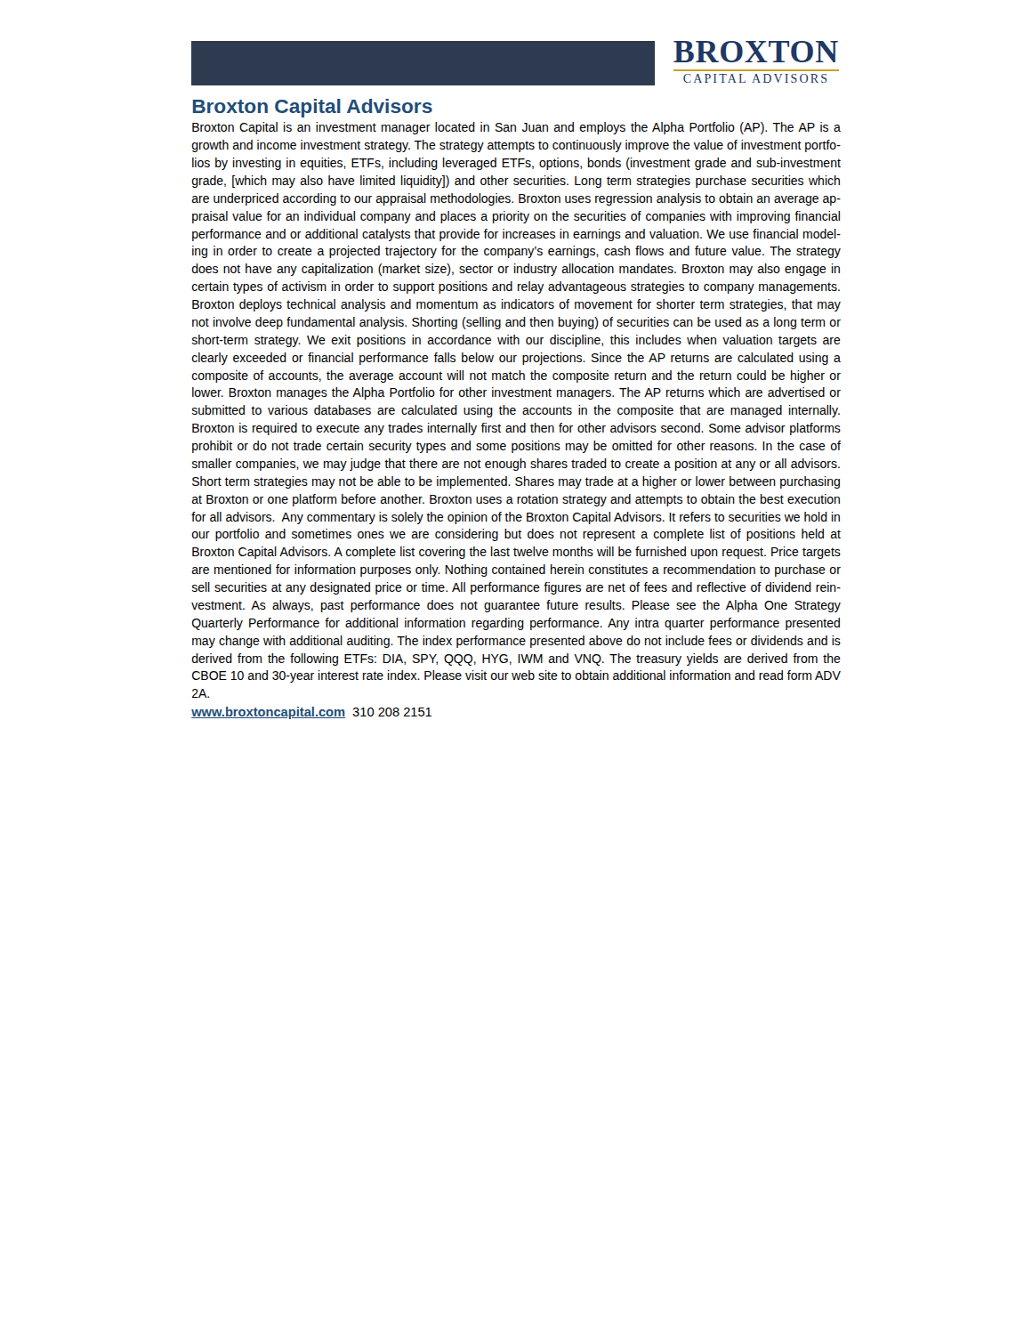BROXTON
CAPITAL ADVISORS
Broxton Capital Advisors
Broxton Capital is an investment manager located in San Juan and employs the Alpha Portfolio (AP). The AP is a growth and income investment strategy. The strategy attempts to continuously improve the value of investment portfolios by investing in equities, ETFs, including leveraged ETFs, options, bonds (investment grade and sub-investment grade, [which may also have limited liquidity]) and other securities. Long term strategies purchase securities which are underpriced according to our appraisal methodologies. Broxton uses regression analysis to obtain an average appraisal value for an individual company and places a priority on the securities of companies with improving financial performance and or additional catalysts that provide for increases in earnings and valuation. We use financial modeling in order to create a projected trajectory for the company’s earnings, cash flows and future value. The strategy does not have any capitalization (market size), sector or industry allocation mandates. Broxton may also engage in certain types of activism in order to support positions and relay advantageous strategies to company managements. Broxton deploys technical analysis and momentum as indicators of movement for shorter term strategies, that may not involve deep fundamental analysis. Shorting (selling and then buying) of securities can be used as a long term or short-term strategy. We exit positions in accordance with our discipline, this includes when valuation targets are clearly exceeded or financial performance falls below our projections. Since the AP returns are calculated using a composite of accounts, the average account will not match the composite return and the return could be higher or lower. Broxton manages the Alpha Portfolio for other investment managers. The AP returns which are advertised or submitted to various databases are calculated using the accounts in the composite that are managed internally. Broxton is required to execute any trades internally first and then for other advisors second. Some advisor platforms prohibit or do not trade certain security types and some positions may be omitted for other reasons. In the case of smaller companies, we may judge that there are not enough shares traded to create a position at any or all advisors. Short term strategies may not be able to be implemented. Shares may trade at a higher or lower between purchasing at Broxton or one platform before another. Broxton uses a rotation strategy and attempts to obtain the best execution for all advisors. Any commentary is solely the opinion of the Broxton Capital Advisors. It refers to securities we hold in our portfolio and sometimes ones we are considering but does not represent a complete list of positions held at Broxton Capital Advisors. A complete list covering the last twelve months will be furnished upon request. Price targets are mentioned for information purposes only. Nothing contained herein constitutes a recommendation to purchase or sell securities at any designated price or time. All performance figures are net of fees and reflective of dividend reinvestment. As always, past performance does not guarantee future results. Please see the Alpha One Strategy Quarterly Performance for additional information regarding performance. Any intra quarter performance presented may change with additional auditing. The index performance presented above do not include fees or dividends and is derived from the following ETFs: DIA, SPY, QQQ, HYG, IWM and VNQ. The treasury yields are derived from the CBOE 10 and 30-year interest rate index. Please visit our web site to obtain additional information and read form ADV 2A.
www.broxtoncapital.com 310 208 2151